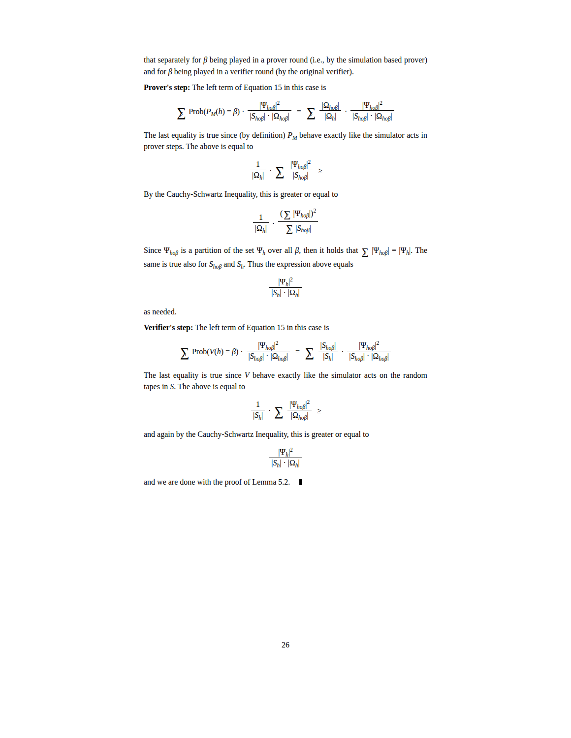that separately for β being played in a prover round (i.e., by the simulation based prover) and for β being played in a verifier round (by the original verifier).
Prover's step: The left term of Equation 15 in this case is
∑β Prob(PM(h) = β) · |Ψhoβ|2|Shoβ| · |Ωhoβ| = ∑β |Ωhoβ||Ωh| · |Ψhoβ|2|Shoβ| · |Ωhoβ|
The last equality is true since (by definition) PM behave exactly like the simulator acts in prover steps. The above is equal to
1|Ωh| · ∑β |Ψhoβ|2|Shoβ| ≥
By the Cauchy-Schwartz Inequality, this is greater or equal to
1|Ωh| · (∑β |Ψhoβ|)2 ∑β |Shoβ|
Since Ψhoβ is a partition of the set Ψh over all β, then it holds that ∑β |Ψhoβ| = |Ψh|. The same is true also for Shoβ and Sh. Thus the expression above equals
|Ψh|2|Sh| · |Ωh|
as needed.
Verifier's step: The left term of Equation 15 in this case is
∑β Prob(V(h) = β) · |Ψhoβ|2|Shoβ| · |Ωhoβ| = ∑β |Shoβ||Sh| · |Ψhoβ|2|Shoβ| · |Ωhoβ|
The last equality is true since V behave exactly like the simulator acts on the random tapes in S. The above is equal to
1|Sh| · ∑β |Ψhoβ|2|Ωhoβ| ≥
and again by the Cauchy-Schwartz Inequality, this is greater or equal to
|Ψh|2|Sh| · |Ωh|
and we are done with the proof of Lemma 5.2.
26